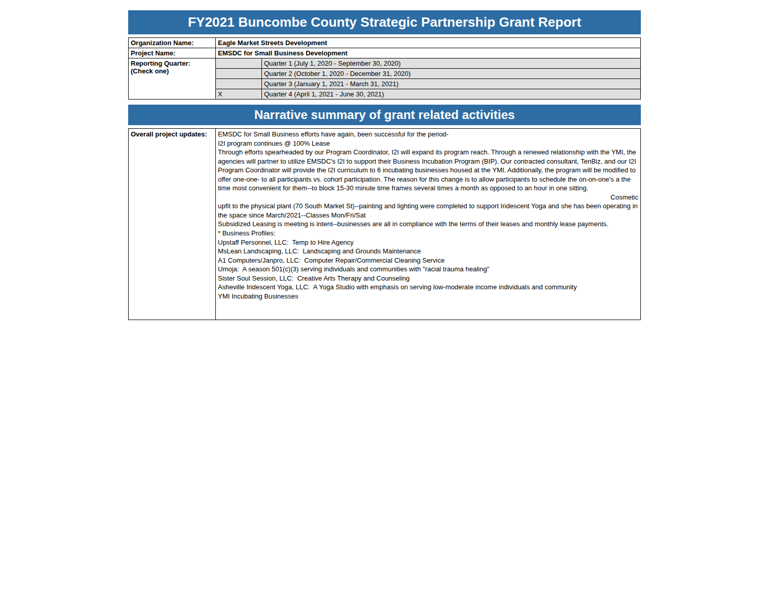FY2021 Buncombe County Strategic Partnership Grant Report
| Organization Name: | Eagle Market Streets Development |
| Project Name: | EMSDC for Small Business Development |
| Reporting Quarter: (Check one) | | Quarter 1 (July 1, 2020 - September 30, 2020) |
| | Quarter 2 (October 1, 2020 - December 31, 2020) |
| | Quarter 3 (January 1, 2021 - March 31, 2021) |
| X | Quarter 4 (April 1, 2021 - June 30, 2021) |
Narrative summary of grant related activities
| Overall project updates: | EMSDC for Small Business efforts have again, been successful for the period- I2I program continues @ 100% Lease Through efforts spearheaded by our Program Coordinator, I2I will expand its program reach. Through a renewed relationship with the YMI, the agencies will partner to utilize EMSDC's I2I to support their Business Incubation Program (BIP). Our contracted consultant, TenBiz, and our I2I Program Coordinator will provide the I2I curriculum to 6 incubating businesses housed at the YMI. Additionally, the program will be modified to offer one-one- to all participants vs. cohort participation. The reason for this change is to allow participants to schedule the on-on-one's a the time most convenient for them--to block 15-30 minute time frames several times a month as opposed to an hour in one sitting. Cosmetic upfit to the physical plant (70 South Market St)--painting and lighting were completed to support Iridescent Yoga and she has been operating in the space since March/2021--Classes Mon/Fri/Sat Subsidized Leasing is meeting is intent--businesses are all in compliance with the terms of their leases and monthly lease payments. * Business Profiles: Upstaff Personnel, LLC: Temp to Hire Agency MsLean Landscaping, LLC: Landscaping and Grounds Maintenance A1 Computers/Janpro, LLC: Computer Repair/Commercial Cleaning Service Umoja: A season 501(c)(3) serving individuals and communities with "racial trauma healing" Sister Soul Session, LLC: Creative Arts Therapy and Counseling Asheville Iridescent Yoga, LLC: A Yoga Studio with emphasis on serving low-moderate income individuals and community YMI Incubating Businesses |